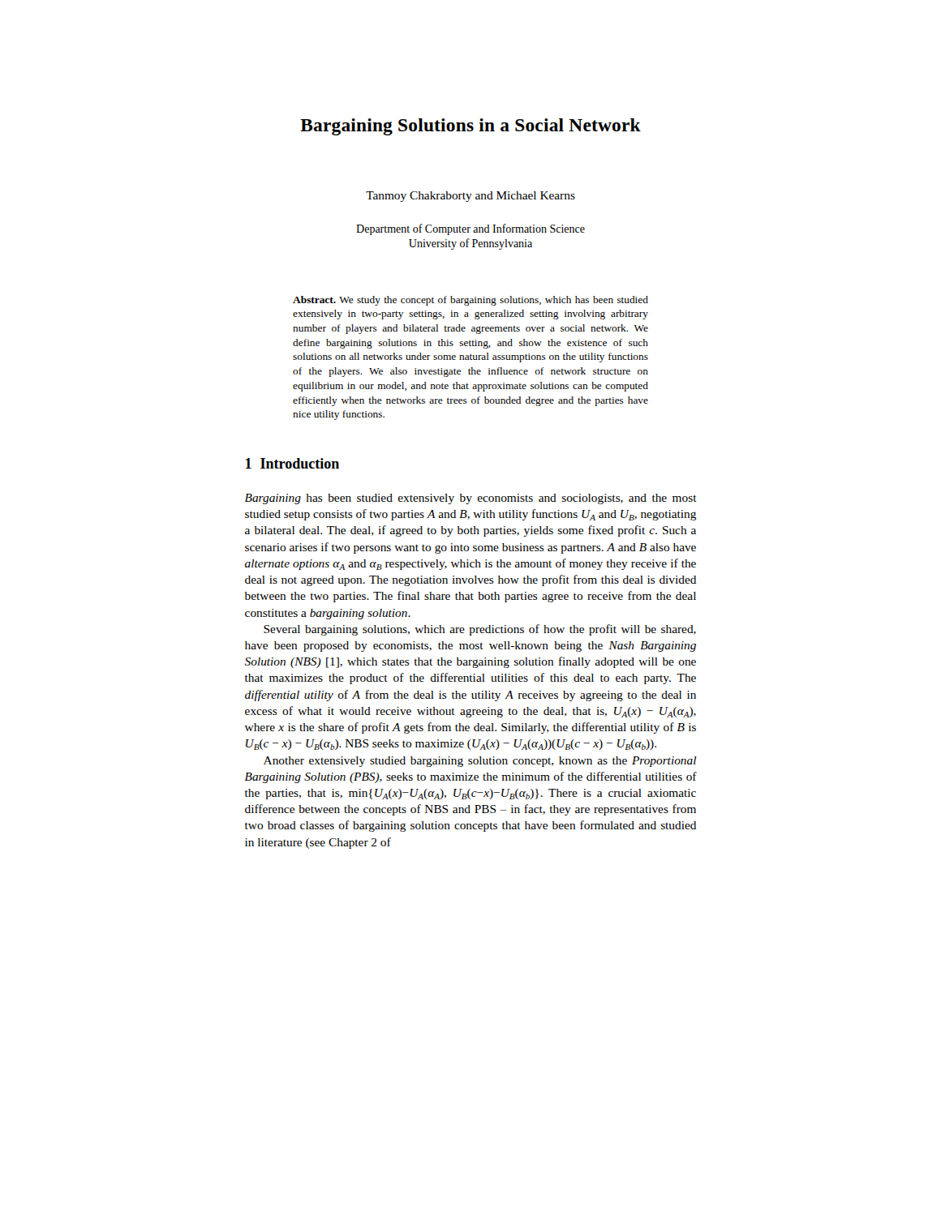Bargaining Solutions in a Social Network
Tanmoy Chakraborty and Michael Kearns
Department of Computer and Information Science
University of Pennsylvania
Abstract. We study the concept of bargaining solutions, which has been studied extensively in two-party settings, in a generalized setting involving arbitrary number of players and bilateral trade agreements over a social network. We define bargaining solutions in this setting, and show the existence of such solutions on all networks under some natural assumptions on the utility functions of the players. We also investigate the influence of network structure on equilibrium in our model, and note that approximate solutions can be computed efficiently when the networks are trees of bounded degree and the parties have nice utility functions.
1 Introduction
Bargaining has been studied extensively by economists and sociologists, and the most studied setup consists of two parties A and B, with utility functions UA and UB, negotiating a bilateral deal. The deal, if agreed to by both parties, yields some fixed profit c. Such a scenario arises if two persons want to go into some business as partners. A and B also have alternate options αA and αB respectively, which is the amount of money they receive if the deal is not agreed upon. The negotiation involves how the profit from this deal is divided between the two parties. The final share that both parties agree to receive from the deal constitutes a bargaining solution.
Several bargaining solutions, which are predictions of how the profit will be shared, have been proposed by economists, the most well-known being the Nash Bargaining Solution (NBS) [1], which states that the bargaining solution finally adopted will be one that maximizes the product of the differential utilities of this deal to each party. The differential utility of A from the deal is the utility A receives by agreeing to the deal in excess of what it would receive without agreeing to the deal, that is, UA(x) − UA(αA), where x is the share of profit A gets from the deal. Similarly, the differential utility of B is UB(c − x) − UB(αb). NBS seeks to maximize (UA(x) − UA(αA))(UB(c − x) − UB(αb)).
Another extensively studied bargaining solution concept, known as the Proportional Bargaining Solution (PBS), seeks to maximize the minimum of the differential utilities of the parties, that is, min{UA(x)−UA(αA), UB(c−x)−UB(αb)}. There is a crucial axiomatic difference between the concepts of NBS and PBS – in fact, they are representatives from two broad classes of bargaining solution concepts that have been formulated and studied in literature (see Chapter 2 of